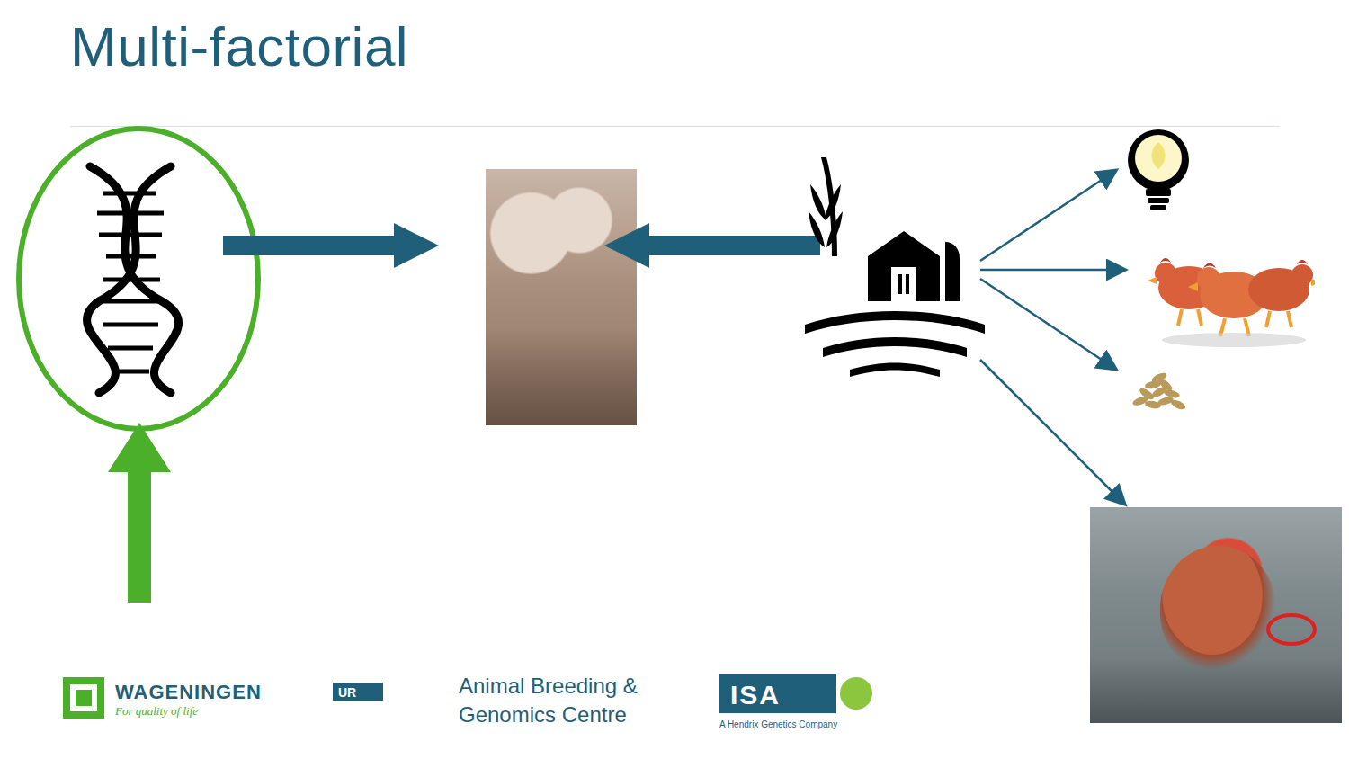Multi-factorial
DNA double helix Green arrow pointing up Arrow pointing right
Arrow pointing left Farm icon Arrows to light, hens and feed Arrow to beak treatment Light bulb Three hens Feed grains
Wageningen UR logo WAGENINGEN UR For quality of life
Animal Breeding &
Genomics Centre
ISA logo ISA A Hendrix Genetics Company